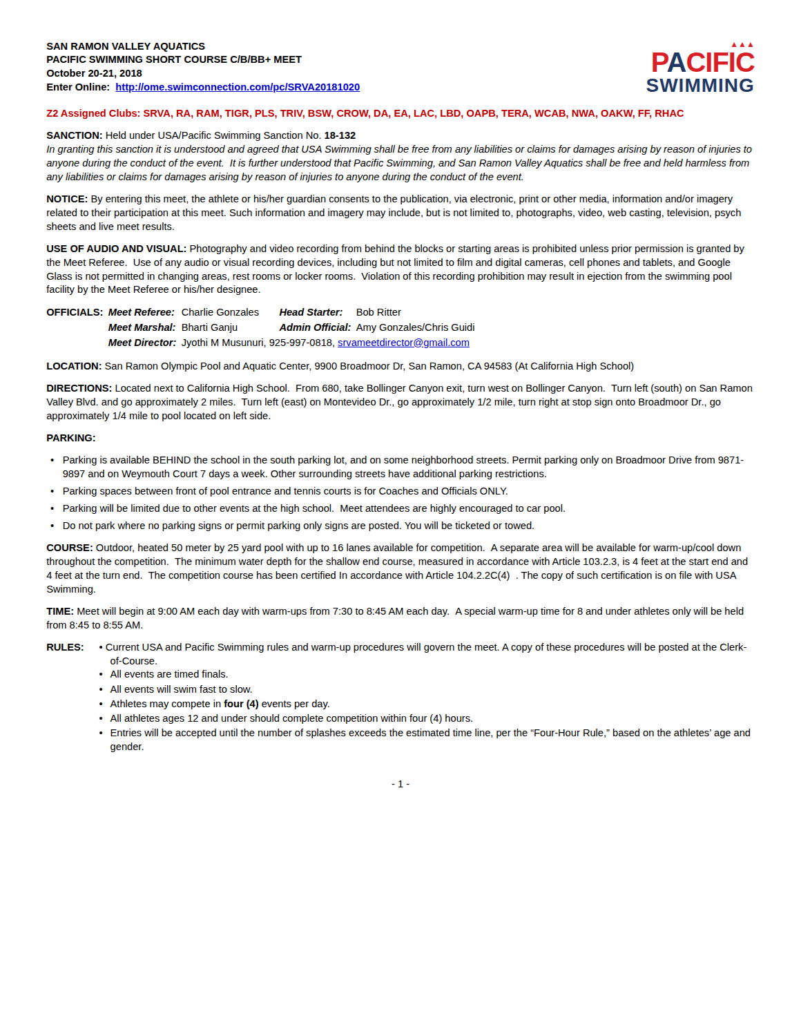SAN RAMON VALLEY AQUATICS
PACIFIC SWIMMING SHORT COURSE C/B/BB+ MEET
October 20-21, 2018
Enter Online: http://ome.swimconnection.com/pc/SRVA20181020
▲▲▲
PACIFIC
SWIMMING
Z2 Assigned Clubs: SRVA, RA, RAM, TIGR, PLS, TRIV, BSW, CROW, DA, EA, LAC, LBD, OAPB, TERA, WCAB, NWA, OAKW, FF, RHAC
SANCTION: Held under USA/Pacific Swimming Sanction No. 18-132
In granting this sanction it is understood and agreed that USA Swimming shall be free from any liabilities or claims for damages arising by reason of injuries to anyone during the conduct of the event. It is further understood that Pacific Swimming, and San Ramon Valley Aquatics shall be free and held harmless from any liabilities or claims for damages arising by reason of injuries to anyone during the conduct of the event.
NOTICE: By entering this meet, the athlete or his/her guardian consents to the publication, via electronic, print or other media, information and/or imagery related to their participation at this meet. Such information and imagery may include, but is not limited to, photographs, video, web casting, television, psych sheets and live meet results.
USE OF AUDIO AND VISUAL: Photography and video recording from behind the blocks or starting areas is prohibited unless prior permission is granted by the Meet Referee. Use of any audio or visual recording devices, including but not limited to film and digital cameras, cell phones and tablets, and Google Glass is not permitted in changing areas, rest rooms or locker rooms. Violation of this recording prohibition may result in ejection from the swimming pool facility by the Meet Referee or his/her designee.
| OFFICIALS: | Meet Referee: | Charlie Gonzales | Head Starter: | Bob Ritter |
| | Meet Marshal: | Bharti Ganju | Admin Official: | Amy Gonzales/Chris Guidi |
| | Meet Director: | Jyothi M Musunuri, 925-997-0818, srvameetdirector@gmail.com |
LOCATION: San Ramon Olympic Pool and Aquatic Center, 9900 Broadmoor Dr, San Ramon, CA 94583 (At California High School)
DIRECTIONS: Located next to California High School. From 680, take Bollinger Canyon exit, turn west on Bollinger Canyon. Turn left (south) on San Ramon Valley Blvd. and go approximately 2 miles. Turn left (east) on Montevideo Dr., go approximately 1/2 mile, turn right at stop sign onto Broadmoor Dr., go approximately 1/4 mile to pool located on left side.
PARKING:
Parking is available BEHIND the school in the south parking lot, and on some neighborhood streets. Permit parking only on Broadmoor Drive from 9871-9897 and on Weymouth Court 7 days a week. Other surrounding streets have additional parking restrictions.
Parking spaces between front of pool entrance and tennis courts is for Coaches and Officials ONLY.
Parking will be limited due to other events at the high school. Meet attendees are highly encouraged to car pool.
Do not park where no parking signs or permit parking only signs are posted. You will be ticketed or towed.
COURSE: Outdoor, heated 50 meter by 25 yard pool with up to 16 lanes available for competition. A separate area will be available for warm-up/cool down throughout the competition. The minimum water depth for the shallow end course, measured in accordance with Article 103.2.3, is 4 feet at the start end and 4 feet at the turn end. The competition course has been certified In accordance with Article 104.2.2C(4) . The copy of such certification is on file with USA Swimming.
TIME: Meet will begin at 9:00 AM each day with warm-ups from 7:30 to 8:45 AM each day. A special warm-up time for 8 and under athletes only will be held from 8:45 to 8:55 AM.
RULES:
• Current USA and Pacific Swimming rules and warm-up procedures will govern the meet. A copy of these procedures will be posted at the Clerk-of-Course.
All events are timed finals.
All events will swim fast to slow.
Athletes may compete in four (4) events per day.
All athletes ages 12 and under should complete competition within four (4) hours.
Entries will be accepted until the number of splashes exceeds the estimated time line, per the “Four-Hour Rule,” based on the athletes’ age and gender.
- 1 -